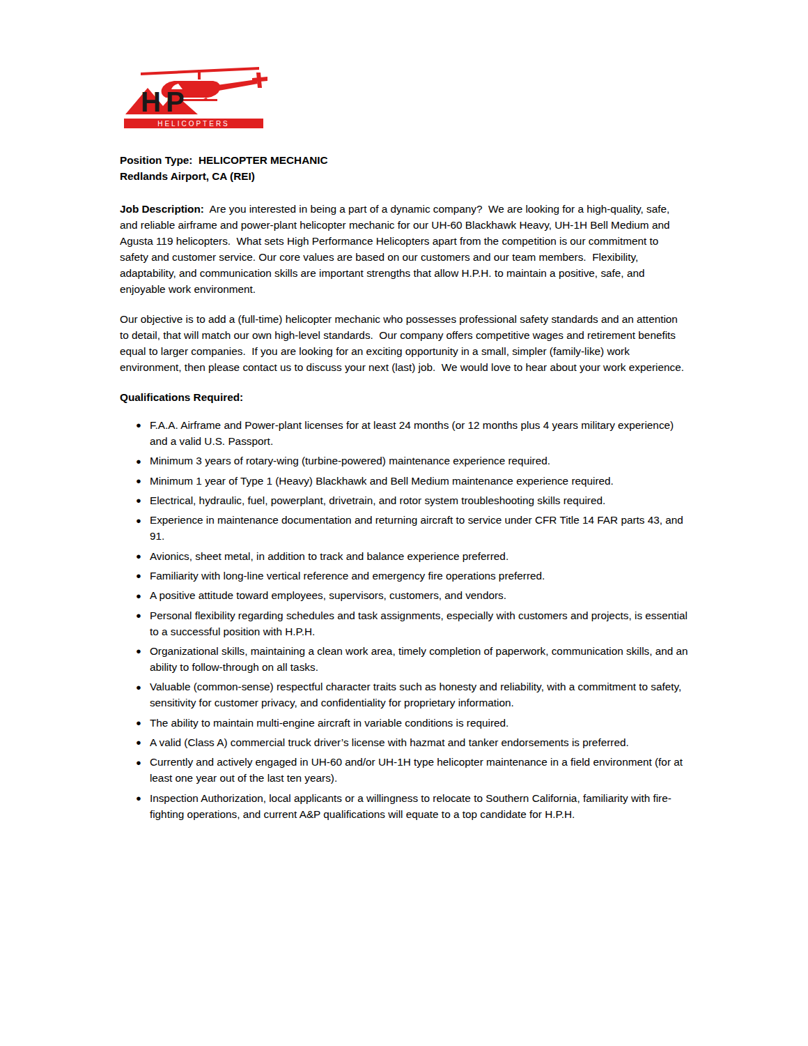H P HELICOPTERS
Position Type: HELICOPTER MECHANIC
Redlands Airport, CA (REI)
Job Description: Are you interested in being a part of a dynamic company? We are looking for a high-quality, safe, and reliable airframe and power-plant helicopter mechanic for our UH-60 Blackhawk Heavy, UH-1H Bell Medium and Agusta 119 helicopters. What sets High Performance Helicopters apart from the competition is our commitment to safety and customer service. Our core values are based on our customers and our team members. Flexibility, adaptability, and communication skills are important strengths that allow H.P.H. to maintain a positive, safe, and enjoyable work environment.
Our objective is to add a (full-time) helicopter mechanic who possesses professional safety standards and an attention to detail, that will match our own high-level standards. Our company offers competitive wages and retirement benefits equal to larger companies. If you are looking for an exciting opportunity in a small, simpler (family-like) work environment, then please contact us to discuss your next (last) job. We would love to hear about your work experience.
Qualifications Required:
F.A.A. Airframe and Power-plant licenses for at least 24 months (or 12 months plus 4 years military experience) and a valid U.S. Passport.
Minimum 3 years of rotary-wing (turbine-powered) maintenance experience required.
Minimum 1 year of Type 1 (Heavy) Blackhawk and Bell Medium maintenance experience required.
Electrical, hydraulic, fuel, powerplant, drivetrain, and rotor system troubleshooting skills required.
Experience in maintenance documentation and returning aircraft to service under CFR Title 14 FAR parts 43, and 91.
Avionics, sheet metal, in addition to track and balance experience preferred.
Familiarity with long-line vertical reference and emergency fire operations preferred.
A positive attitude toward employees, supervisors, customers, and vendors.
Personal flexibility regarding schedules and task assignments, especially with customers and projects, is essential to a successful position with H.P.H.
Organizational skills, maintaining a clean work area, timely completion of paperwork, communication skills, and an ability to follow-through on all tasks.
Valuable (common-sense) respectful character traits such as honesty and reliability, with a commitment to safety, sensitivity for customer privacy, and confidentiality for proprietary information.
The ability to maintain multi-engine aircraft in variable conditions is required.
A valid (Class A) commercial truck driver’s license with hazmat and tanker endorsements is preferred.
Currently and actively engaged in UH-60 and/or UH-1H type helicopter maintenance in a field environment (for at least one year out of the last ten years).
Inspection Authorization, local applicants or a willingness to relocate to Southern California, familiarity with fire-fighting operations, and current A&P qualifications will equate to a top candidate for H.P.H.